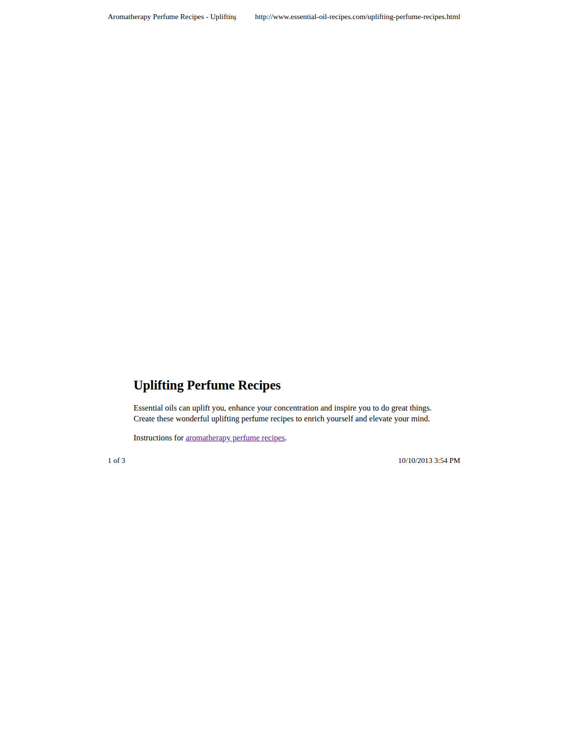Aromatherapy Perfume Recipes - Uplifting Perfume Recipes
http://www.essential-oil-recipes.com/uplifting-perfume-recipes.html
Uplifting Perfume Recipes
Essential oils can uplift you, enhance your concentration and inspire you to do great things. Create these wonderful uplifting perfume recipes to enrich yourself and elevate your mind.
Instructions for aromatherapy perfume recipes.
1 of 3
10/10/2013 3:54 PM